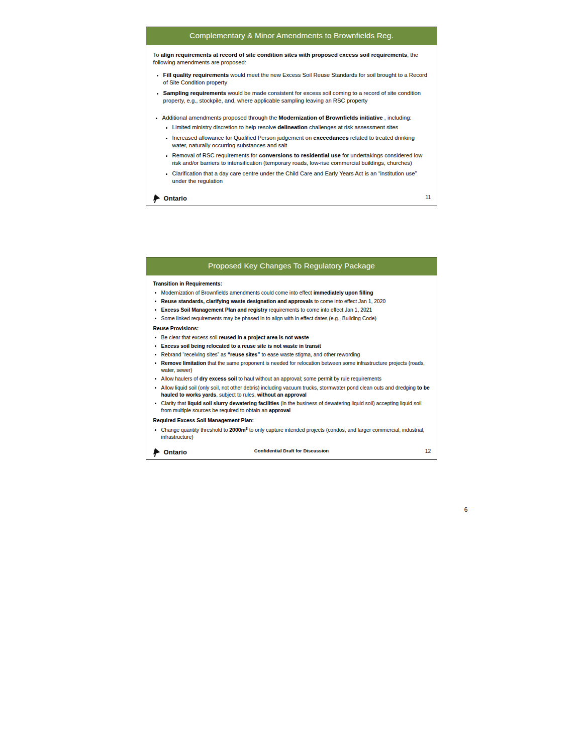Complementary & Minor Amendments to Brownfields Reg.
To align requirements at record of site condition sites with proposed excess soil requirements, the following amendments are proposed:
Fill quality requirements would meet the new Excess Soil Reuse Standards for soil brought to a Record of Site Condition property
Sampling requirements would be made consistent for excess soil coming to a record of site condition property, e.g., stockpile, and, where applicable sampling leaving an RSC property
Additional amendments proposed through the Modernization of Brownfields initiative , including:
Limited ministry discretion to help resolve delineation challenges at risk assessment sites
Increased allowance for Qualified Person judgement on exceedances related to treated drinking water, naturally occurring substances and salt
Removal of RSC requirements for conversions to residential use for undertakings considered low risk and/or barriers to intensification (temporary roads, low-rise commercial buildings, churches)
Clarification that a day care centre under the Child Care and Early Years Act is an “institution use” under the regulation
Ontario
11
Proposed Key Changes To Regulatory Package
Transition in Requirements:
Modernization of Brownfields amendments could come into effect immediately upon filling
Reuse standards, clarifying waste designation and approvals to come into effect Jan 1, 2020
Excess Soil Management Plan and registry requirements to come into effect Jan 1, 2021
Some linked requirements may be phased in to align with in effect dates (e.g., Building Code)
Reuse Provisions:
Be clear that excess soil reused in a project area is not waste
Excess soil being relocated to a reuse site is not waste in transit
Rebrand “receiving sites” as “reuse sites” to ease waste stigma, and other rewording
Remove limitation that the same proponent is needed for relocation between some infrastructure projects (roads, water, sewer)
Allow haulers of dry excess soil to haul without an approval; some permit by rule requirements
Allow liquid soil (only soil, not other debris) including vacuum trucks, stormwater pond clean outs and dredging to be hauled to works yards, subject to rules, without an approval
Clarity that liquid soil slurry dewatering facilities (in the business of dewatering liquid soil) accepting liquid soil from multiple sources be required to obtain an approval
Required Excess Soil Management Plan:
Change quantity threshold to 2000m3 to only capture intended projects (condos, and larger commercial, industrial, infrastructure)
Ontario
Confidential Draft for Discussion
12
6